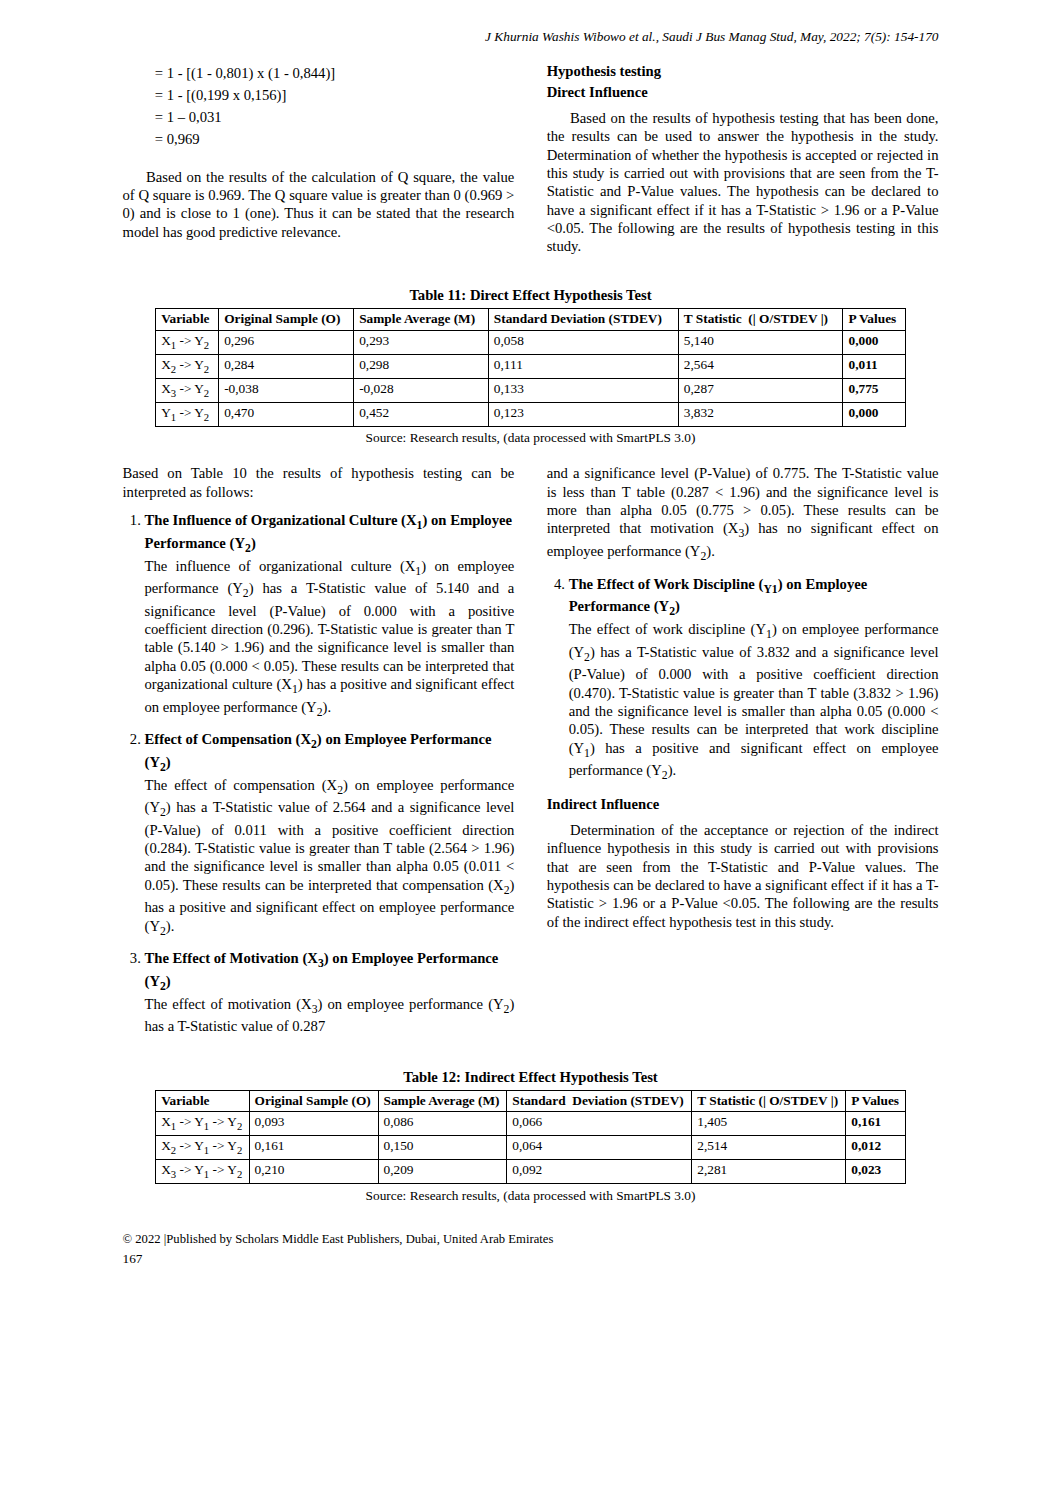J Khurnia Washis Wibowo et al., Saudi J Bus Manag Stud, May, 2022; 7(5): 154-170
= 1 - [(1 - 0,801) x (1 - 0,844)]
= 1 - [(0,199 x 0,156)]
= 1 – 0,031
= 0,969
Based on the results of the calculation of Q square, the value of Q square is 0.969. The Q square value is greater than 0 (0.969 > 0) and is close to 1 (one). Thus it can be stated that the research model has good predictive relevance.
Hypothesis testing
Direct Influence
Based on the results of hypothesis testing that has been done, the results can be used to answer the hypothesis in the study. Determination of whether the hypothesis is accepted or rejected in this study is carried out with provisions that are seen from the T-Statistic and P-Value values. The hypothesis can be declared to have a significant effect if it has a T-Statistic > 1.96 or a P-Value <0.05. The following are the results of hypothesis testing in this study.
Table 11: Direct Effect Hypothesis Test
| Variable | Original Sample (O) | Sample Average (M) | Standard Deviation (STDEV) | T Statistic (/ O/STDEV /) | P Values |
| --- | --- | --- | --- | --- | --- |
| X 1 -> Y 2 | 0,296 | 0,293 | 0,058 | 5,140 | 0,000 |
| X 2 -> Y 2 | 0,284 | 0,298 | 0,111 | 2,564 | 0,011 |
| X 3 -> Y 2 | -0,038 | -0,028 | 0,133 | 0,287 | 0,775 |
| Y 1 -> Y 2 | 0,470 | 0,452 | 0,123 | 3,832 | 0,000 |
Source: Research results, (data processed with SmartPLS 3.0)
Based on Table 10 the results of hypothesis testing can be interpreted as follows:
The Influence of Organizational Culture (X1) on Employee Performance (Y2)
The influence of organizational culture (X1) on employee performance (Y2) has a T-Statistic value of 5.140 and a significance level (P-Value) of 0.000 with a positive coefficient direction (0.296). T-Statistic value is greater than T table (5.140 > 1.96) and the significance level is smaller than alpha 0.05 (0.000 < 0.05). These results can be interpreted that organizational culture (X1) has a positive and significant effect on employee performance (Y2).
Effect of Compensation (X2) on Employee Performance (Y2)
The effect of compensation (X2) on employee performance (Y2) has a T-Statistic value of 2.564 and a significance level (P-Value) of 0.011 with a positive coefficient direction (0.284). T-Statistic value is greater than T table (2.564 > 1.96) and the significance level is smaller than alpha 0.05 (0.011 < 0.05). These results can be interpreted that compensation (X2) has a positive and significant effect on employee performance (Y2).
The Effect of Motivation (X3) on Employee Performance (Y2)
The effect of motivation (X3) on employee performance (Y2) has a T-Statistic value of 0.287
and a significance level (P-Value) of 0.775. The T-Statistic value is less than T table (0.287 < 1.96) and the significance level is more than alpha 0.05 (0.775 > 0.05). These results can be interpreted that motivation (X3) has no significant effect on employee performance (Y2).
The Effect of Work Discipline (Y1) on Employee Performance (Y2)
The effect of work discipline (Y1) on employee performance (Y2) has a T-Statistic value of 3.832 and a significance level (P-Value) of 0.000 with a positive coefficient direction (0.470). T-Statistic value is greater than T table (3.832 > 1.96) and the significance level is smaller than alpha 0.05 (0.000 < 0.05). These results can be interpreted that work discipline (Y1) has a positive and significant effect on employee performance (Y2).
Indirect Influence
Determination of the acceptance or rejection of the indirect influence hypothesis in this study is carried out with provisions that are seen from the T-Statistic and P-Value values. The hypothesis can be declared to have a significant effect if it has a T-Statistic > 1.96 or a P-Value <0.05. The following are the results of the indirect effect hypothesis test in this study.
Table 12: Indirect Effect Hypothesis Test
| Variable | Original Sample (O) | Sample Average (M) | Standard Deviation (STDEV) | T Statistic (/ O/STDEV /) | P Values |
| --- | --- | --- | --- | --- | --- |
| X 1 -> Y 1 -> Y 2 | 0,093 | 0,086 | 0,066 | 1,405 | 0,161 |
| X 2 -> Y 1 -> Y 2 | 0,161 | 0,150 | 0,064 | 2,514 | 0,012 |
| X 3 -> Y 1 -> Y 2 | 0,210 | 0,209 | 0,092 | 2,281 | 0,023 |
Source: Research results, (data processed with SmartPLS 3.0)
© 2022 |Published by Scholars Middle East Publishers, Dubai, United Arab Emirates
167